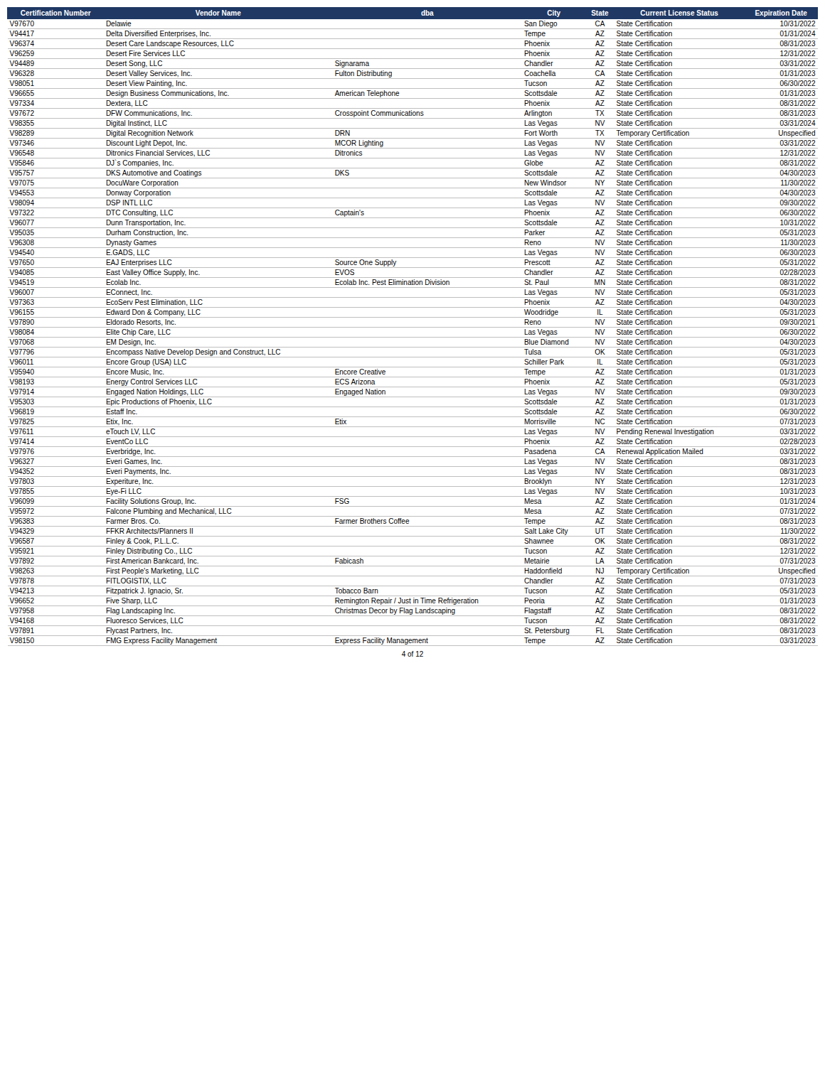| Certification Number | Vendor Name | dba | City | State | Current License Status | Expiration Date |
| --- | --- | --- | --- | --- | --- | --- |
| V97670 | Delawie | | San Diego | CA | State Certification | 10/31/2022 |
| V94417 | Delta Diversified Enterprises, Inc. | | Tempe | AZ | State Certification | 01/31/2024 |
| V96374 | Desert Care Landscape Resources, LLC | | Phoenix | AZ | State Certification | 08/31/2023 |
| V96259 | Desert Fire Services LLC | | Phoenix | AZ | State Certification | 12/31/2022 |
| V94489 | Desert Song, LLC | Signarama | Chandler | AZ | State Certification | 03/31/2022 |
| V96328 | Desert Valley Services, Inc. | Fulton Distributing | Coachella | CA | State Certification | 01/31/2023 |
| V98051 | Desert View Painting, Inc. | | Tucson | AZ | State Certification | 06/30/2022 |
| V96655 | Design Business Communications, Inc. | American Telephone | Scottsdale | AZ | State Certification | 01/31/2023 |
| V97334 | Dextera, LLC | | Phoenix | AZ | State Certification | 08/31/2022 |
| V97672 | DFW Communications, Inc. | Crosspoint Communications | Arlington | TX | State Certification | 08/31/2023 |
| V98355 | Digital Instinct, LLC | | Las Vegas | NV | State Certification | 03/31/2024 |
| V98289 | Digital Recognition Network | DRN | Fort Worth | TX | Temporary Certification | Unspecified |
| V97346 | Discount Light Depot, Inc. | MCOR Lighting | Las Vegas | NV | State Certification | 03/31/2022 |
| V96548 | Ditronics Financial Services, LLC | Ditronics | Las Vegas | NV | State Certification | 12/31/2022 |
| V95846 | DJ`s Companies, Inc. | | Globe | AZ | State Certification | 08/31/2022 |
| V95757 | DKS Automotive and Coatings | DKS | Scottsdale | AZ | State Certification | 04/30/2023 |
| V97075 | DocuWare Corporation | | New Windsor | NY | State Certification | 11/30/2022 |
| V94553 | Donway Corporation | | Scottsdale | AZ | State Certification | 04/30/2023 |
| V98094 | DSP INTL LLC | | Las Vegas | NV | State Certification | 09/30/2022 |
| V97322 | DTC Consulting, LLC | Captain's | Phoenix | AZ | State Certification | 06/30/2022 |
| V96077 | Dunn Transportation, Inc. | | Scottsdale | AZ | State Certification | 10/31/2022 |
| V95035 | Durham Construction, Inc. | | Parker | AZ | State Certification | 05/31/2023 |
| V96308 | Dynasty Games | | Reno | NV | State Certification | 11/30/2023 |
| V94540 | E.GADS, LLC | | Las Vegas | NV | State Certification | 06/30/2023 |
| V97650 | EAJ Enterprises LLC | Source One Supply | Prescott | AZ | State Certification | 05/31/2022 |
| V94085 | East Valley Office Supply, Inc. | EVOS | Chandler | AZ | State Certification | 02/28/2023 |
| V94519 | Ecolab Inc. | Ecolab Inc. Pest Elimination Division | St. Paul | MN | State Certification | 08/31/2022 |
| V96007 | EConnect, Inc. | | Las Vegas | NV | State Certification | 05/31/2023 |
| V97363 | EcoServ Pest Elimination, LLC | | Phoenix | AZ | State Certification | 04/30/2023 |
| V96155 | Edward Don & Company, LLC | | Woodridge | IL | State Certification | 05/31/2023 |
| V97890 | Eldorado Resorts, Inc. | | Reno | NV | State Certification | 09/30/2021 |
| V98084 | Elite Chip Care, LLC | | Las Vegas | NV | State Certification | 06/30/2022 |
| V97068 | EM Design, Inc. | | Blue Diamond | NV | State Certification | 04/30/2023 |
| V97796 | Encompass Native Develop Design and Construct, LLC | | Tulsa | OK | State Certification | 05/31/2023 |
| V96011 | Encore Group (USA) LLC | | Schiller Park | IL | State Certification | 05/31/2023 |
| V95940 | Encore Music, Inc. | Encore Creative | Tempe | AZ | State Certification | 01/31/2023 |
| V98193 | Energy Control Services LLC | ECS Arizona | Phoenix | AZ | State Certification | 05/31/2023 |
| V97914 | Engaged Nation Holdings, LLC | Engaged Nation | Las Vegas | NV | State Certification | 09/30/2023 |
| V95303 | Epic Productions of Phoenix, LLC | | Scottsdale | AZ | State Certification | 01/31/2023 |
| V96819 | Estaff Inc. | | Scottsdale | AZ | State Certification | 06/30/2022 |
| V97825 | Etix, Inc. | Etix | Morrisville | NC | State Certification | 07/31/2023 |
| V97611 | eTouch LV, LLC | | Las Vegas | NV | Pending Renewal Investigation | 03/31/2022 |
| V97414 | EventCo LLC | | Phoenix | AZ | State Certification | 02/28/2023 |
| V97976 | Everbridge, Inc. | | Pasadena | CA | Renewal Application Mailed | 03/31/2022 |
| V96327 | Everi Games, Inc. | | Las Vegas | NV | State Certification | 08/31/2023 |
| V94352 | Everi Payments, Inc. | | Las Vegas | NV | State Certification | 08/31/2023 |
| V97803 | Experiture, Inc. | | Brooklyn | NY | State Certification | 12/31/2023 |
| V97855 | Eye-Fi LLC | | Las Vegas | NV | State Certification | 10/31/2023 |
| V96099 | Facility Solutions Group, Inc. | FSG | Mesa | AZ | State Certification | 01/31/2024 |
| V95972 | Falcone Plumbing and Mechanical, LLC | | Mesa | AZ | State Certification | 07/31/2022 |
| V96383 | Farmer Bros. Co. | Farmer Brothers Coffee | Tempe | AZ | State Certification | 08/31/2023 |
| V94329 | FFKR Architects/Planners II | | Salt Lake City | UT | State Certification | 11/30/2022 |
| V96587 | Finley & Cook, P.L.L.C. | | Shawnee | OK | State Certification | 08/31/2022 |
| V95921 | Finley Distributing Co., LLC | | Tucson | AZ | State Certification | 12/31/2022 |
| V97892 | First American Bankcard, Inc. | Fabicash | Metairie | LA | State Certification | 07/31/2023 |
| V98263 | First People's Marketing, LLC | | Haddonfield | NJ | Temporary Certification | Unspecified |
| V97878 | FITLOGISTIX, LLC | | Chandler | AZ | State Certification | 07/31/2023 |
| V94213 | Fitzpatrick J. Ignacio, Sr. | Tobacco Barn | Tucson | AZ | State Certification | 05/31/2023 |
| V96652 | Five Sharp, LLC | Remington Repair / Just in Time Refrigeration | Peoria | AZ | State Certification | 01/31/2023 |
| V97958 | Flag Landscaping Inc. | Christmas Decor by Flag Landscaping | Flagstaff | AZ | State Certification | 08/31/2022 |
| V94168 | Fluoresco Services, LLC | | Tucson | AZ | State Certification | 08/31/2022 |
| V97891 | Flycast Partners, Inc. | | St. Petersburg | FL | State Certification | 08/31/2023 |
| V98150 | FMG Express Facility Management | Express Facility Management | Tempe | AZ | State Certification | 03/31/2023 |
4 of 12